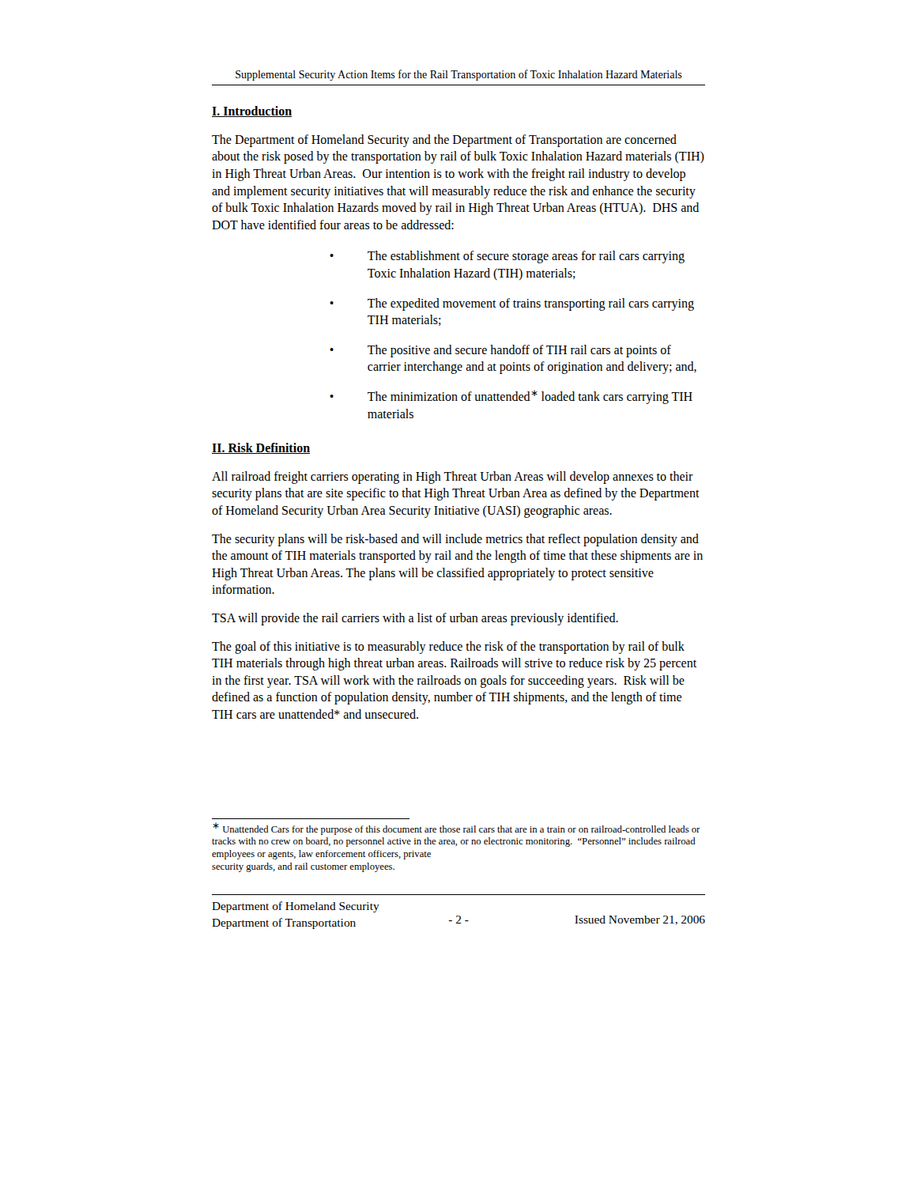Supplemental Security Action Items for the Rail Transportation of Toxic Inhalation Hazard Materials
I. Introduction
The Department of Homeland Security and the Department of Transportation are concerned about the risk posed by the transportation by rail of bulk Toxic Inhalation Hazard materials (TIH) in High Threat Urban Areas. Our intention is to work with the freight rail industry to develop and implement security initiatives that will measurably reduce the risk and enhance the security of bulk Toxic Inhalation Hazards moved by rail in High Threat Urban Areas (HTUA). DHS and DOT have identified four areas to be addressed:
The establishment of secure storage areas for rail cars carrying Toxic Inhalation Hazard (TIH) materials;
The expedited movement of trains transporting rail cars carrying TIH materials;
The positive and secure handoff of TIH rail cars at points of carrier interchange and at points of origination and delivery; and,
The minimization of unattended∗ loaded tank cars carrying TIH materials
II. Risk Definition
All railroad freight carriers operating in High Threat Urban Areas will develop annexes to their security plans that are site specific to that High Threat Urban Area as defined by the Department of Homeland Security Urban Area Security Initiative (UASI) geographic areas.
The security plans will be risk-based and will include metrics that reflect population density and the amount of TIH materials transported by rail and the length of time that these shipments are in High Threat Urban Areas. The plans will be classified appropriately to protect sensitive information.
TSA will provide the rail carriers with a list of urban areas previously identified.
The goal of this initiative is to measurably reduce the risk of the transportation by rail of bulk TIH materials through high threat urban areas. Railroads will strive to reduce risk by 25 percent in the first year. TSA will work with the railroads on goals for succeeding years. Risk will be defined as a function of population density, number of TIH shipments, and the length of time TIH cars are unattended* and unsecured.
∗ Unattended Cars for the purpose of this document are those rail cars that are in a train or on railroad-controlled leads or tracks with no crew on board, no personnel active in the area, or no electronic monitoring. “Personnel” includes railroad employees or agents, law enforcement officers, private
security guards, and rail customer employees.
Department of Homeland Security Department of Transportation - 2 - Issued November 21, 2006